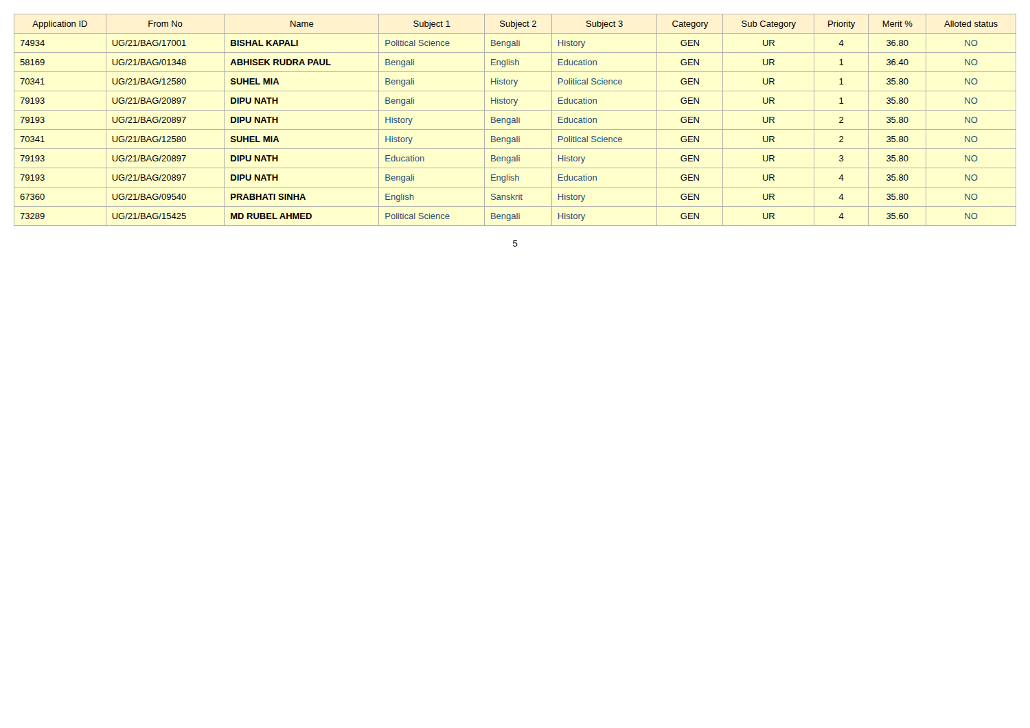| Application ID | From No | Name | Subject 1 | Subject 2 | Subject 3 | Category | Sub Category | Priority | Merit % | Alloted status |
| --- | --- | --- | --- | --- | --- | --- | --- | --- | --- | --- |
| 74934 | UG/21/BAG/17001 | BISHAL KAPALI | Political Science | Bengali | History | GEN | UR | 4 | 36.80 | NO |
| 58169 | UG/21/BAG/01348 | ABHISEK RUDRA PAUL | Bengali | English | Education | GEN | UR | 1 | 36.40 | NO |
| 70341 | UG/21/BAG/12580 | SUHEL MIA | Bengali | History | Political Science | GEN | UR | 1 | 35.80 | NO |
| 79193 | UG/21/BAG/20897 | DIPU NATH | Bengali | History | Education | GEN | UR | 1 | 35.80 | NO |
| 79193 | UG/21/BAG/20897 | DIPU NATH | History | Bengali | Education | GEN | UR | 2 | 35.80 | NO |
| 70341 | UG/21/BAG/12580 | SUHEL MIA | History | Bengali | Political Science | GEN | UR | 2 | 35.80 | NO |
| 79193 | UG/21/BAG/20897 | DIPU NATH | Education | Bengali | History | GEN | UR | 3 | 35.80 | NO |
| 79193 | UG/21/BAG/20897 | DIPU NATH | Bengali | English | Education | GEN | UR | 4 | 35.80 | NO |
| 67360 | UG/21/BAG/09540 | PRABHATI SINHA | English | Sanskrit | History | GEN | UR | 4 | 35.80 | NO |
| 73289 | UG/21/BAG/15425 | MD RUBEL AHMED | Political Science | Bengali | History | GEN | UR | 4 | 35.60 | NO |
5